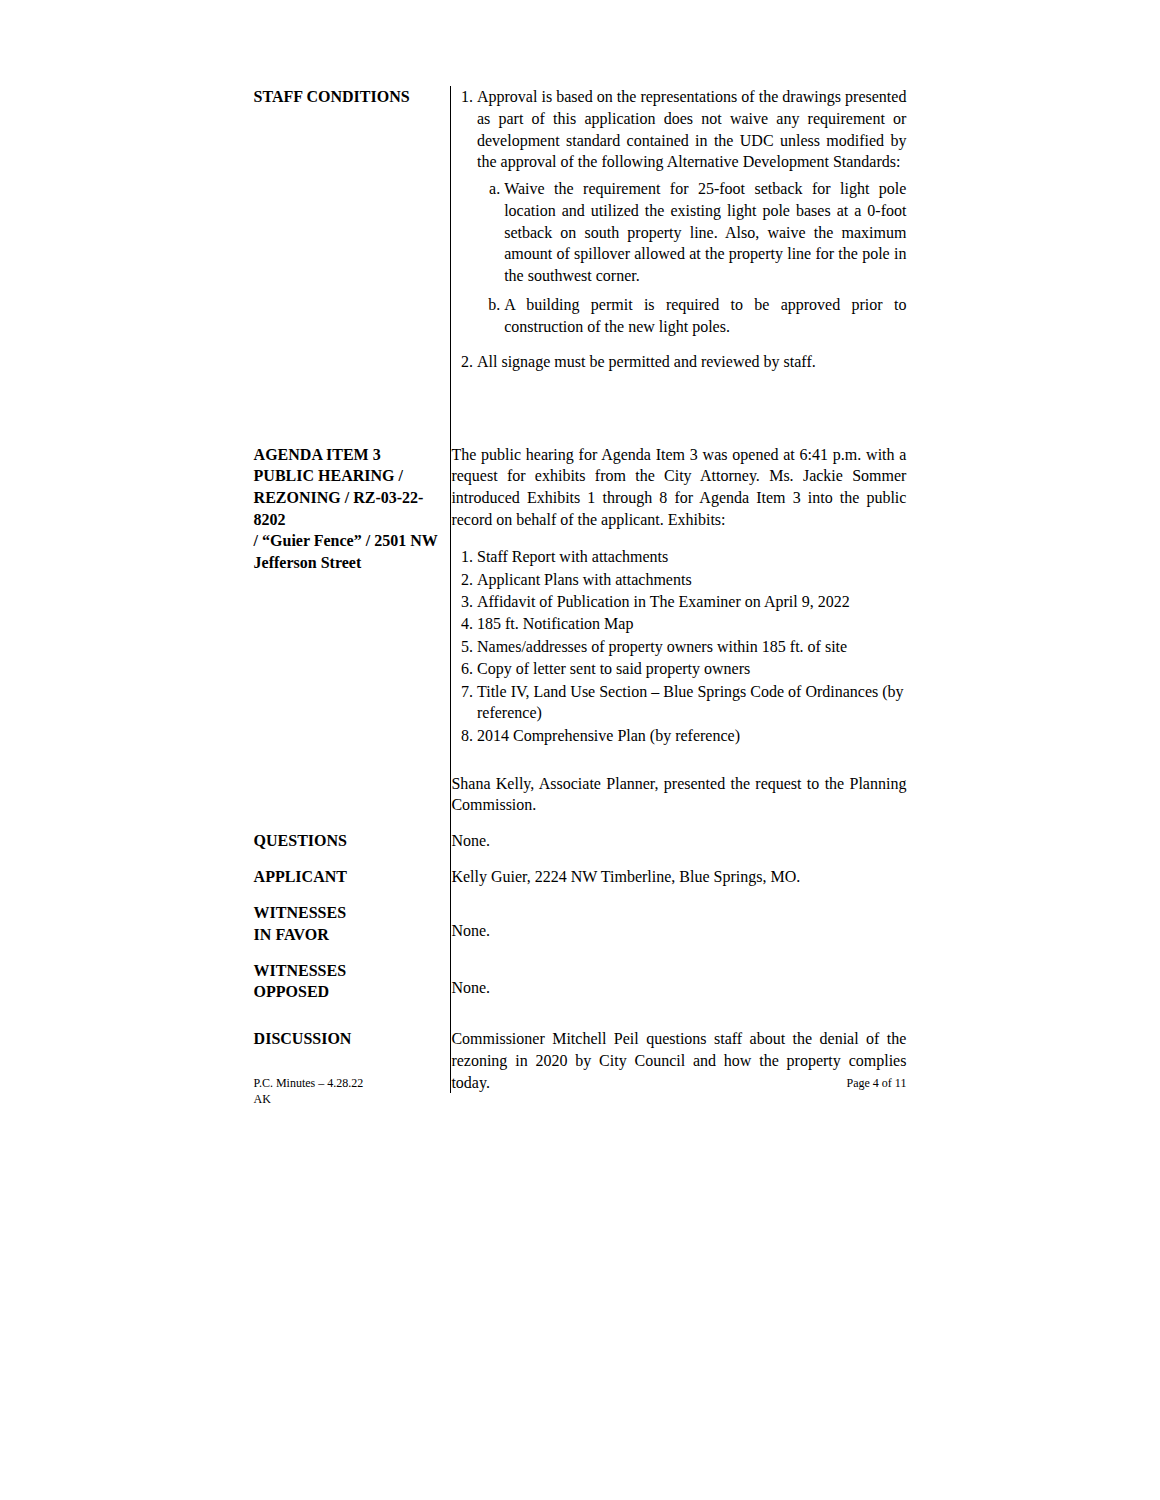| Staff Conditions | Approval is based on the representations of the drawings presented as part of this application does not waive any requirement or development standard contained in the UDC unless modified by the approval of the following Alternative Development Standards: Waive the requirement for 25-foot setback for light pole location and utilized the existing light pole bases at a 0-foot setback on south property line. Also, waive the maximum amount of spillover allowed at the property line for the pole in the southwest corner. A building permit is required to be approved prior to construction of the new light poles. All signage must be permitted and reviewed by staff. |
| Agenda Item 3 Public Hearing / Rezoning / RZ-03-22-8202 / “Guier Fence” / 2501 NW Jefferson Street | The public hearing for Agenda Item 3 was opened at 6:41 p.m. with a request for exhibits from the City Attorney. Ms. Jackie Sommer introduced Exhibits 1 through 8 for Agenda Item 3 into the public record on behalf of the applicant. Exhibits: Staff Report with attachments Applicant Plans with attachments Affidavit of Publication in The Examiner on April 9, 2022 185 ft. Notification Map Names/addresses of property owners within 185 ft. of site Copy of letter sent to said property owners Title IV, Land Use Section – Blue Springs Code of Ordinances (by reference) 2014 Comprehensive Plan (by reference) |
| | Shana Kelly, Associate Planner, presented the request to the Planning Commission. |
| Questions | None. |
| Applicant | Kelly Guier, 2224 NW Timberline, Blue Springs, MO. |
| Witnesses In Favor | None. |
| Witnesses Opposed | None. |
| Discussion | Commissioner Mitchell Peil questions staff about the denial of the rezoning in 2020 by City Council and how the property complies today. |
P.C. Minutes – 4.28.22
AK
Page 4 of 11